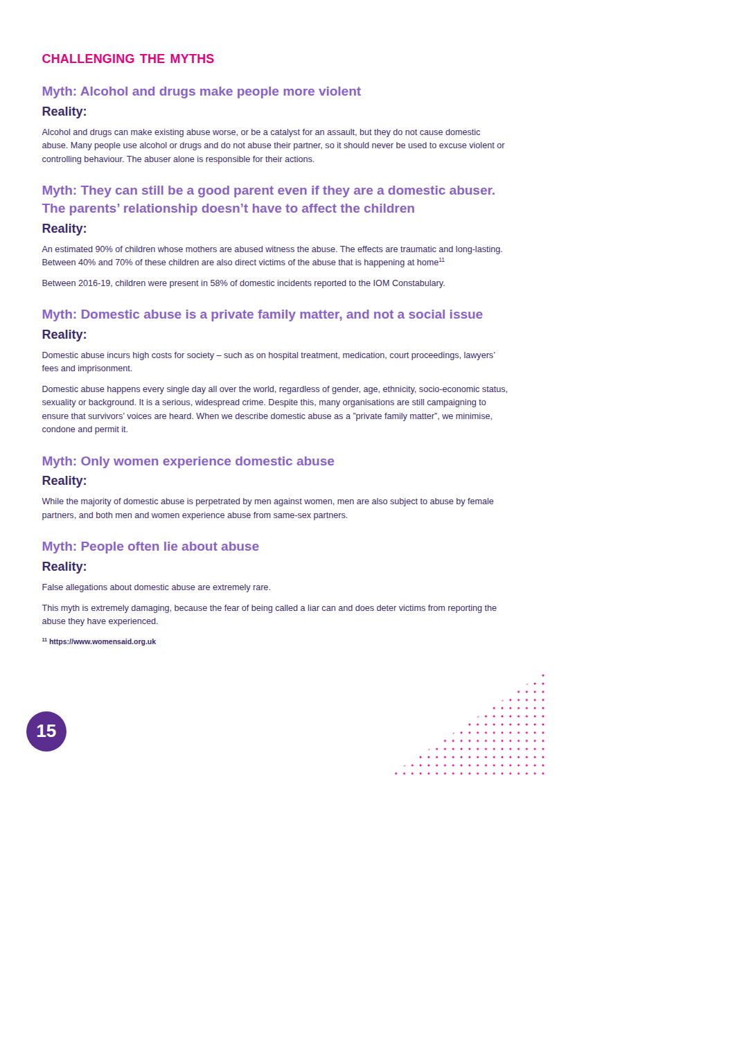Challenging the myths
Myth: Alcohol and drugs make people more violent
Reality:
Alcohol and drugs can make existing abuse worse, or be a catalyst for an assault, but they do not cause domestic abuse. Many people use alcohol or drugs and do not abuse their partner, so it should never be used to excuse violent or controlling behaviour. The abuser alone is responsible for their actions.
Myth: They can still be a good parent even if they are a domestic abuser. The parents’ relationship doesn’t have to affect the children
Reality:
An estimated 90% of children whose mothers are abused witness the abuse. The effects are traumatic and long-lasting. Between 40% and 70% of these children are also direct victims of the abuse that is happening at home11
Between 2016-19, children were present in 58% of domestic incidents reported to the IOM Constabulary.
Myth: Domestic abuse is a private family matter, and not a social issue
Reality:
Domestic abuse incurs high costs for society – such as on hospital treatment, medication, court proceedings, lawyers’ fees and imprisonment.
Domestic abuse happens every single day all over the world, regardless of gender, age, ethnicity, socio-economic status, sexuality or background. It is a serious, widespread crime. Despite this, many organisations are still campaigning to ensure that survivors’ voices are heard. When we describe domestic abuse as a ”private family matter”, we minimise, condone and permit it.
Myth: Only women experience domestic abuse
Reality:
While the majority of domestic abuse is perpetrated by men against women, men are also subject to abuse by female partners, and both men and women experience abuse from same-sex partners.
Myth: People often lie about abuse
Reality:
False allegations about domestic abuse are extremely rare.
This myth is extremely damaging, because the fear of being called a liar can and does deter victims from reporting the abuse they have experienced.
11 https://www.womensaid.org.uk
15